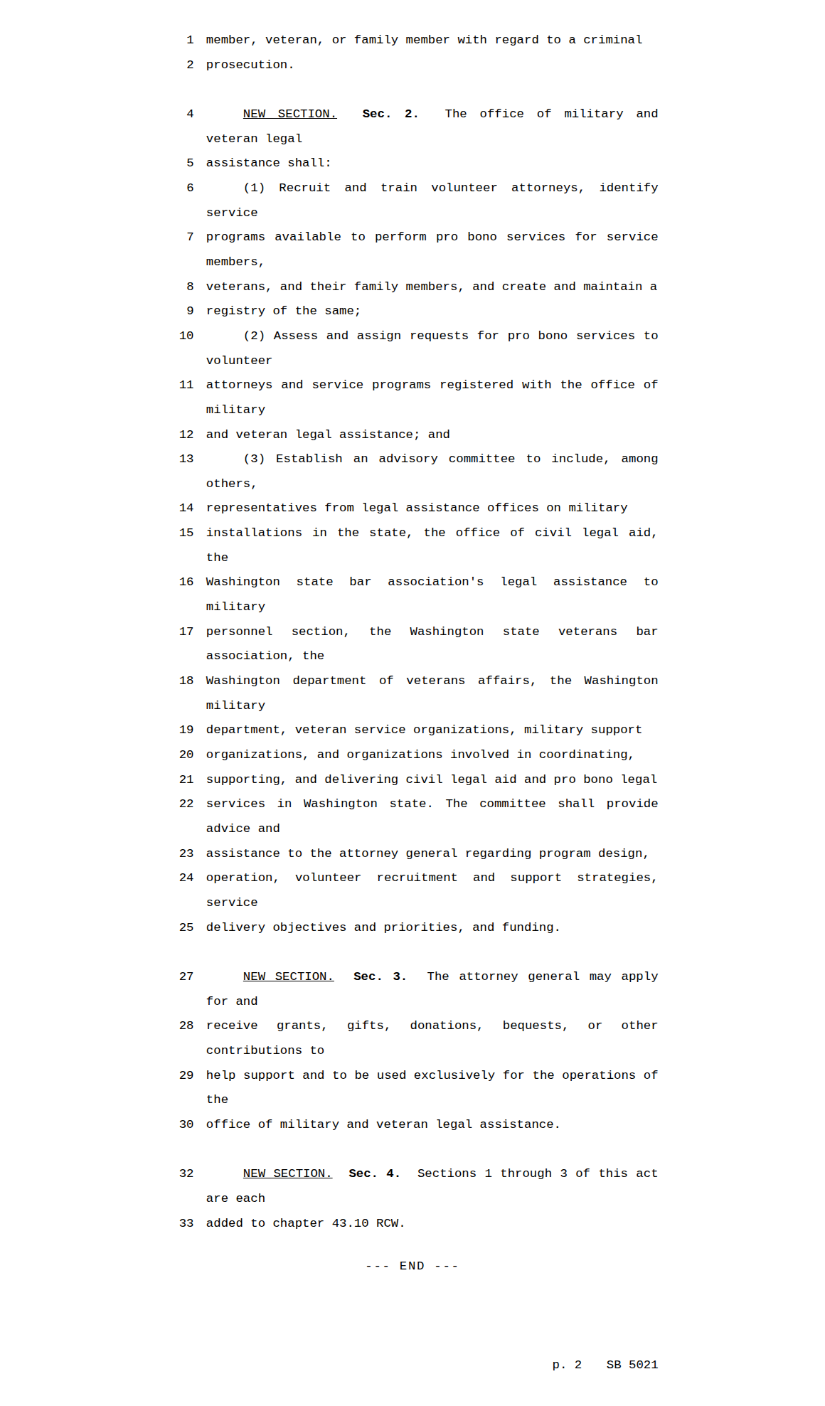member, veteran, or family member with regard to a criminal
prosecution.
NEW SECTION. Sec. 2. The office of military and veteran legal
assistance shall:
(1) Recruit and train volunteer attorneys, identify service
programs available to perform pro bono services for service members,
veterans, and their family members, and create and maintain a
registry of the same;
(2) Assess and assign requests for pro bono services to volunteer
attorneys and service programs registered with the office of military
and veteran legal assistance; and
(3) Establish an advisory committee to include, among others,
representatives from legal assistance offices on military
installations in the state, the office of civil legal aid, the
Washington state bar association's legal assistance to military
personnel section, the Washington state veterans bar association, the
Washington department of veterans affairs, the Washington military
department, veteran service organizations, military support
organizations, and organizations involved in coordinating,
supporting, and delivering civil legal aid and pro bono legal
services in Washington state. The committee shall provide advice and
assistance to the attorney general regarding program design,
operation, volunteer recruitment and support strategies, service
delivery objectives and priorities, and funding.
NEW SECTION. Sec. 3. The attorney general may apply for and
receive grants, gifts, donations, bequests, or other contributions to
help support and to be used exclusively for the operations of the
office of military and veteran legal assistance.
NEW SECTION. Sec. 4. Sections 1 through 3 of this act are each
added to chapter 43.10 RCW.
--- END ---
p. 2 SB 5021